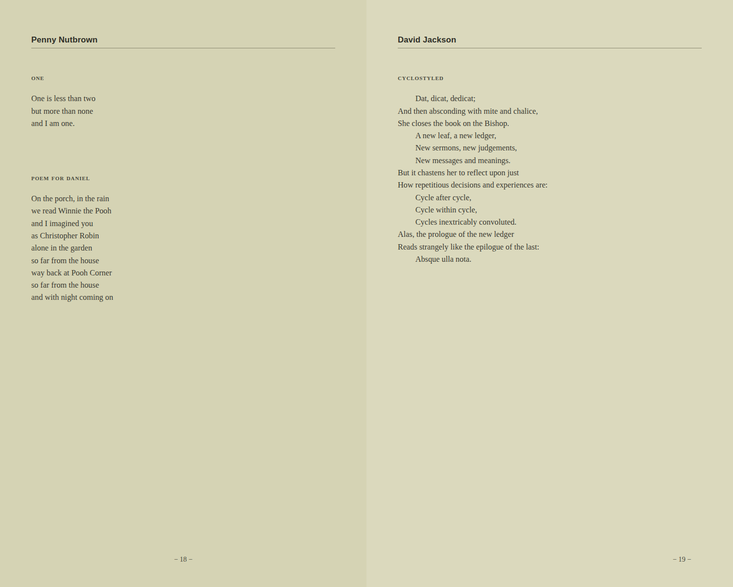Penny Nutbrown
One
One is less than two
but more than none
and I am one.
Poem for Daniel
On the porch, in the rain
we read Winnie the Pooh
and I imagined you
as Christopher Robin
alone in the garden
so far from the house
way back at Pooh Corner
so far from the house
and with night coming on
− 18 −
David Jackson
Cyclostyled
Dat, dicat, dedicat;
And then absconding with mite and chalice,
She closes the book on the Bishop.
A new leaf, a new ledger,
New sermons, new judgements,
New messages and meanings.
But it chastens her to reflect upon just
How repetitious decisions and experiences are:
Cycle after cycle,
Cycle within cycle,
Cycles inextricably convoluted.
Alas, the prologue of the new ledger
Reads strangely like the epilogue of the last:
Absque ulla nota.
− 19 −